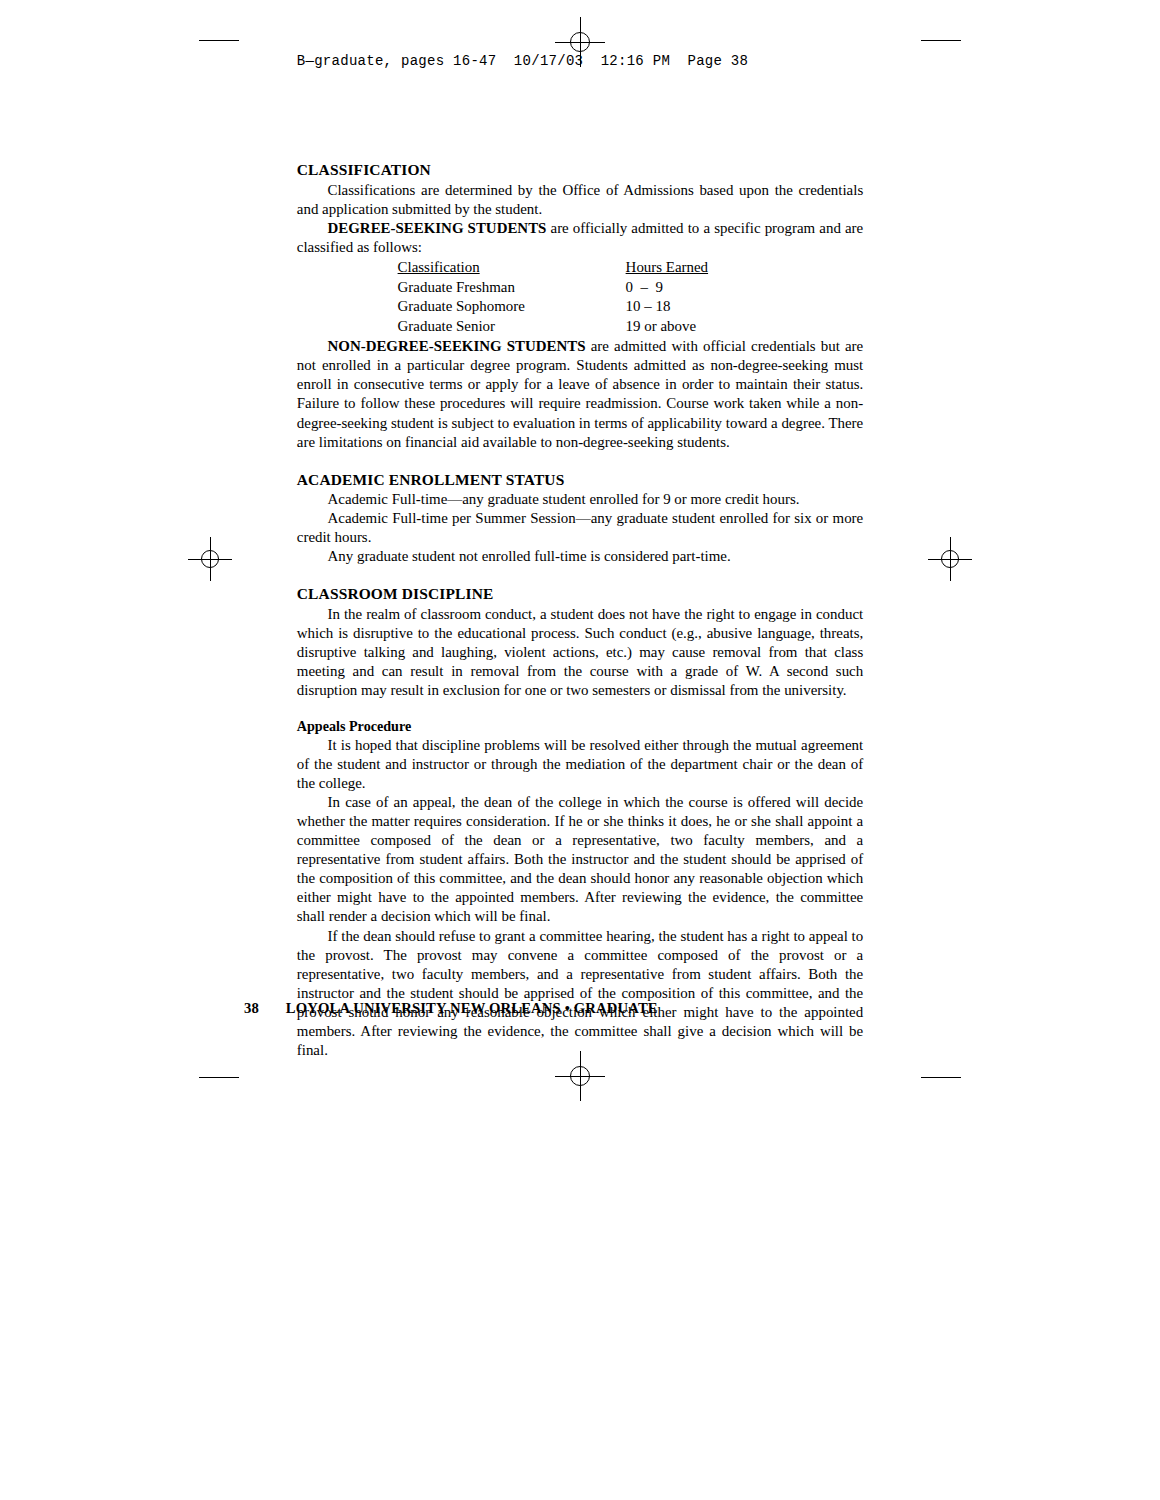B—graduate, pages 16-47 10/17/03 12:16 PM Page 38
CLASSIFICATION
Classifications are determined by the Office of Admissions based upon the credentials and application submitted by the student.
DEGREE-SEEKING STUDENTS are officially admitted to a specific program and are classified as follows:
| Classification | Hours Earned |
| --- | --- |
| Graduate Freshman | 0 – 9 |
| Graduate Sophomore | 10 – 18 |
| Graduate Senior | 19 or above |
NON-DEGREE-SEEKING STUDENTS are admitted with official credentials but are not enrolled in a particular degree program. Students admitted as non-degree-seeking must enroll in consecutive terms or apply for a leave of absence in order to maintain their status. Failure to follow these procedures will require readmission. Course work taken while a non-degree-seeking student is subject to evaluation in terms of applicability toward a degree. There are limitations on financial aid available to non-degree-seeking students.
ACADEMIC ENROLLMENT STATUS
Academic Full-time—any graduate student enrolled for 9 or more credit hours.
Academic Full-time per Summer Session—any graduate student enrolled for six or more credit hours.
Any graduate student not enrolled full-time is considered part-time.
CLASSROOM DISCIPLINE
In the realm of classroom conduct, a student does not have the right to engage in conduct which is disruptive to the educational process. Such conduct (e.g., abusive language, threats, disruptive talking and laughing, violent actions, etc.) may cause removal from that class meeting and can result in removal from the course with a grade of W. A second such disruption may result in exclusion for one or two semesters or dismissal from the university.
Appeals Procedure
It is hoped that discipline problems will be resolved either through the mutual agreement of the student and instructor or through the mediation of the department chair or the dean of the college.
In case of an appeal, the dean of the college in which the course is offered will decide whether the matter requires consideration. If he or she thinks it does, he or she shall appoint a committee composed of the dean or a representative, two faculty members, and a representative from student affairs. Both the instructor and the student should be apprised of the composition of this committee, and the dean should honor any reasonable objection which either might have to the appointed members. After reviewing the evidence, the committee shall render a decision which will be final.
If the dean should refuse to grant a committee hearing, the student has a right to appeal to the provost. The provost may convene a committee composed of the provost or a representative, two faculty members, and a representative from student affairs. Both the instructor and the student should be apprised of the composition of this committee, and the provost should honor any reasonable objection which either might have to the appointed members. After reviewing the evidence, the committee shall give a decision which will be final.
38 LOYOLA UNIVERSITY NEW ORLEANS • GRADUATE